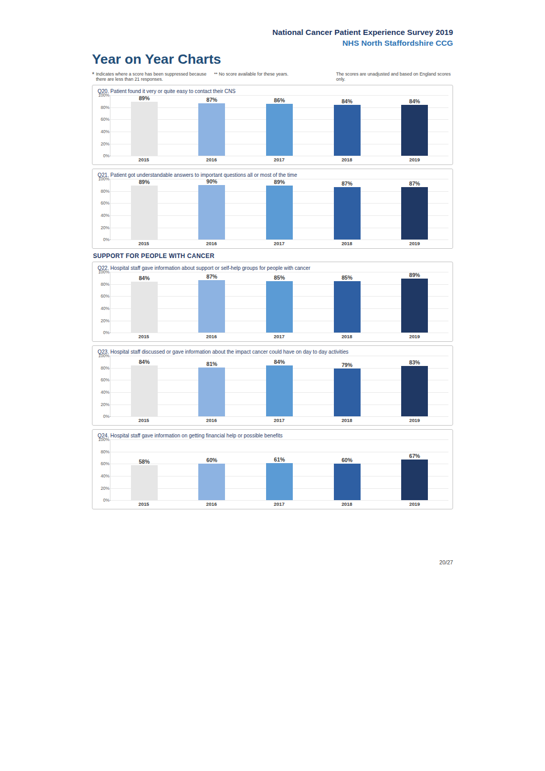National Cancer Patient Experience Survey 2019
NHS North Staffordshire CCG
Year on Year Charts
*Indicates where a score has been suppressed because there are less than 21 responses.
** No score available for these years.
The scores are unadjusted and based on England scores only.
Q20. Patient found it very or quite easy to contact their CNS
100%
80%
60%
40%
20%
0%
89%
87%
86%
84%
84%
2015
2016
2017
2018
2019
Q21. Patient got understandable answers to important questions all or most of the time
100%
80%
60%
40%
20%
0%
89%
90%
89%
87%
87%
2015
2016
2017
2018
2019
SUPPORT FOR PEOPLE WITH CANCER
Q22. Hospital staff gave information about support or self-help groups for people with cancer
100%
80%
60%
40%
20%
0%
84%
87%
85%
85%
89%
2015
2016
2017
2018
2019
Q23. Hospital staff discussed or gave information about the impact cancer could have on day to day activities
100%
80%
60%
40%
20%
0%
84%
81%
84%
79%
83%
2015
2016
2017
2018
2019
Q24. Hospital staff gave information on getting financial help or possible benefits
100%
80%
60%
40%
20%
0%
58%
60%
61%
60%
67%
2015
2016
2017
2018
2019
20/27